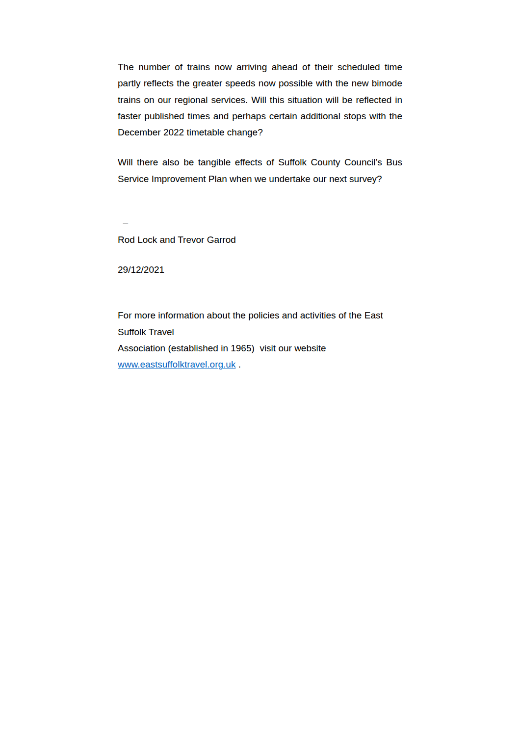The number of trains now arriving ahead of their scheduled time partly reflects the greater speeds now possible with the new bimode trains on our regional services. Will this situation will be reflected in faster published times and perhaps certain additional stops with the December 2022 timetable change?
Will there also be tangible effects of Suffolk County Council’s Bus Service Improvement Plan when we undertake our next survey?
–
Rod Lock and Trevor Garrod
29/12/2021
For more information about the policies and activities of the East Suffolk Travel
Association (established in 1965) visit our website
www.eastsuffolktravel.org.uk .